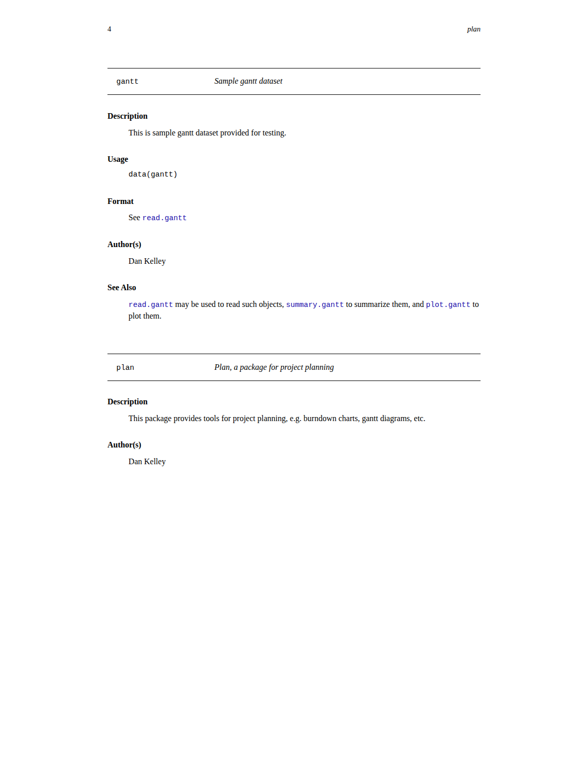4 plan
gantt Sample gantt dataset
Description
This is sample gantt dataset provided for testing.
Usage
data(gantt)
Format
See read.gantt
Author(s)
Dan Kelley
See Also
read.gantt may be used to read such objects, summary.gantt to summarize them, and plot.gantt to plot them.
plan Plan, a package for project planning
Description
This package provides tools for project planning, e.g. burndown charts, gantt diagrams, etc.
Author(s)
Dan Kelley